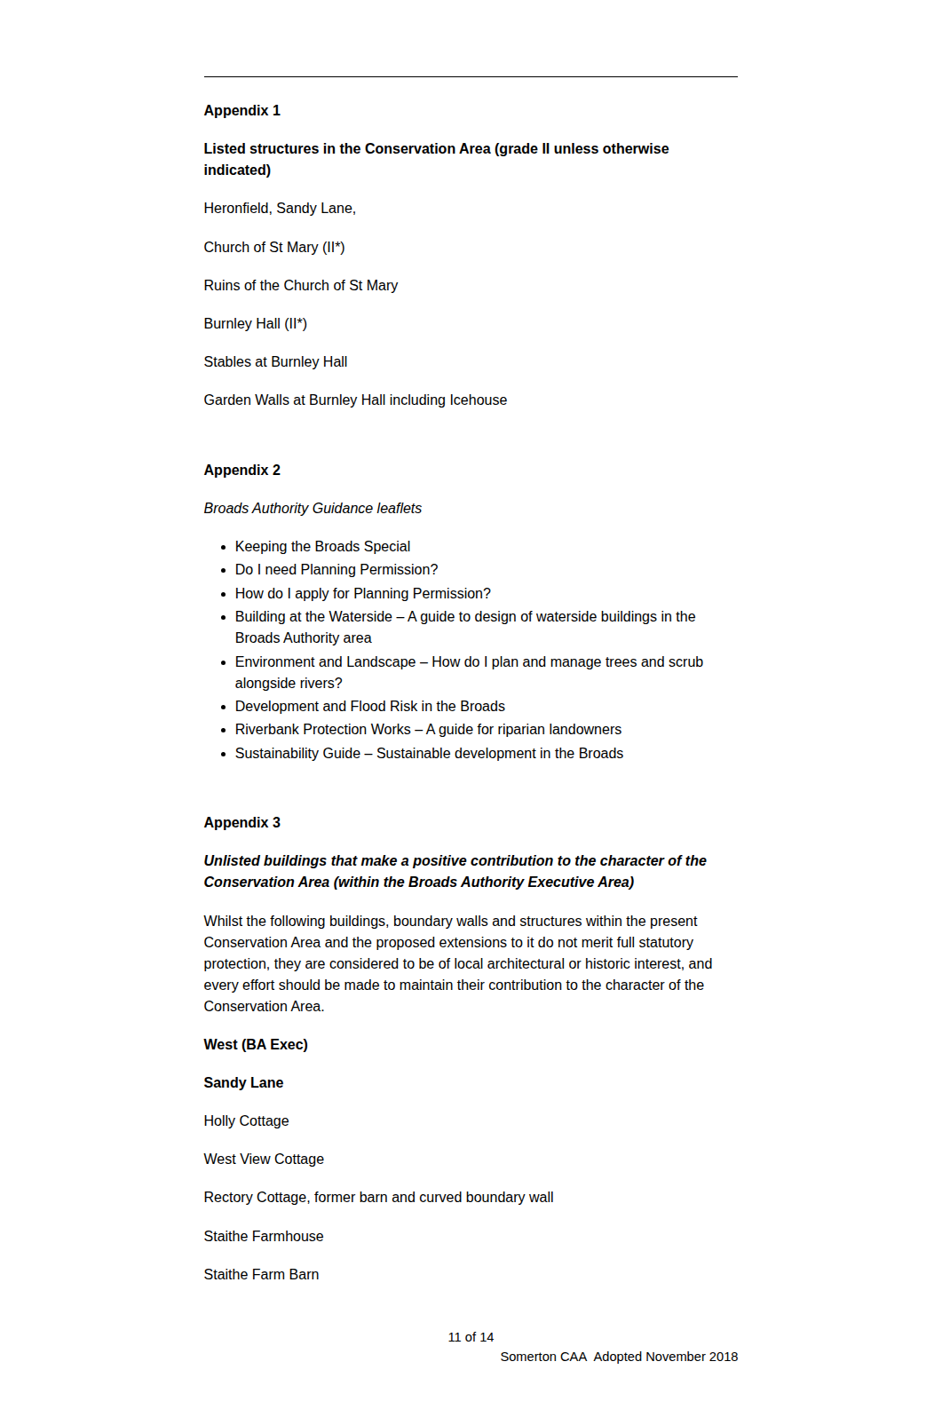Appendix 1
Listed structures in the Conservation Area (grade II unless otherwise indicated)
Heronfield, Sandy Lane,
Church of St Mary (II*)
Ruins of the Church of St Mary
Burnley Hall (II*)
Stables at Burnley Hall
Garden Walls at Burnley Hall including Icehouse
Appendix 2
Broads Authority Guidance leaflets
Keeping the Broads Special
Do I need Planning Permission?
How do I apply for Planning Permission?
Building at the Waterside – A guide to design of waterside buildings in the Broads Authority area
Environment and Landscape – How do I plan and manage trees and scrub alongside rivers?
Development and Flood Risk in the Broads
Riverbank Protection Works – A guide for riparian landowners
Sustainability Guide – Sustainable development in the Broads
Appendix 3
Unlisted buildings that make a positive contribution to the character of the Conservation Area (within the Broads Authority Executive Area)
Whilst the following buildings, boundary walls and structures within the present Conservation Area and the proposed extensions to it do not merit full statutory protection, they are considered to be of local architectural or historic interest, and every effort should be made to maintain their contribution to the character of the Conservation Area.
West (BA Exec)
Sandy Lane
Holly Cottage
West View Cottage
Rectory Cottage, former barn and curved boundary wall
Staithe Farmhouse
Staithe Farm Barn
11 of 14
Somerton CAA Adopted November 2018